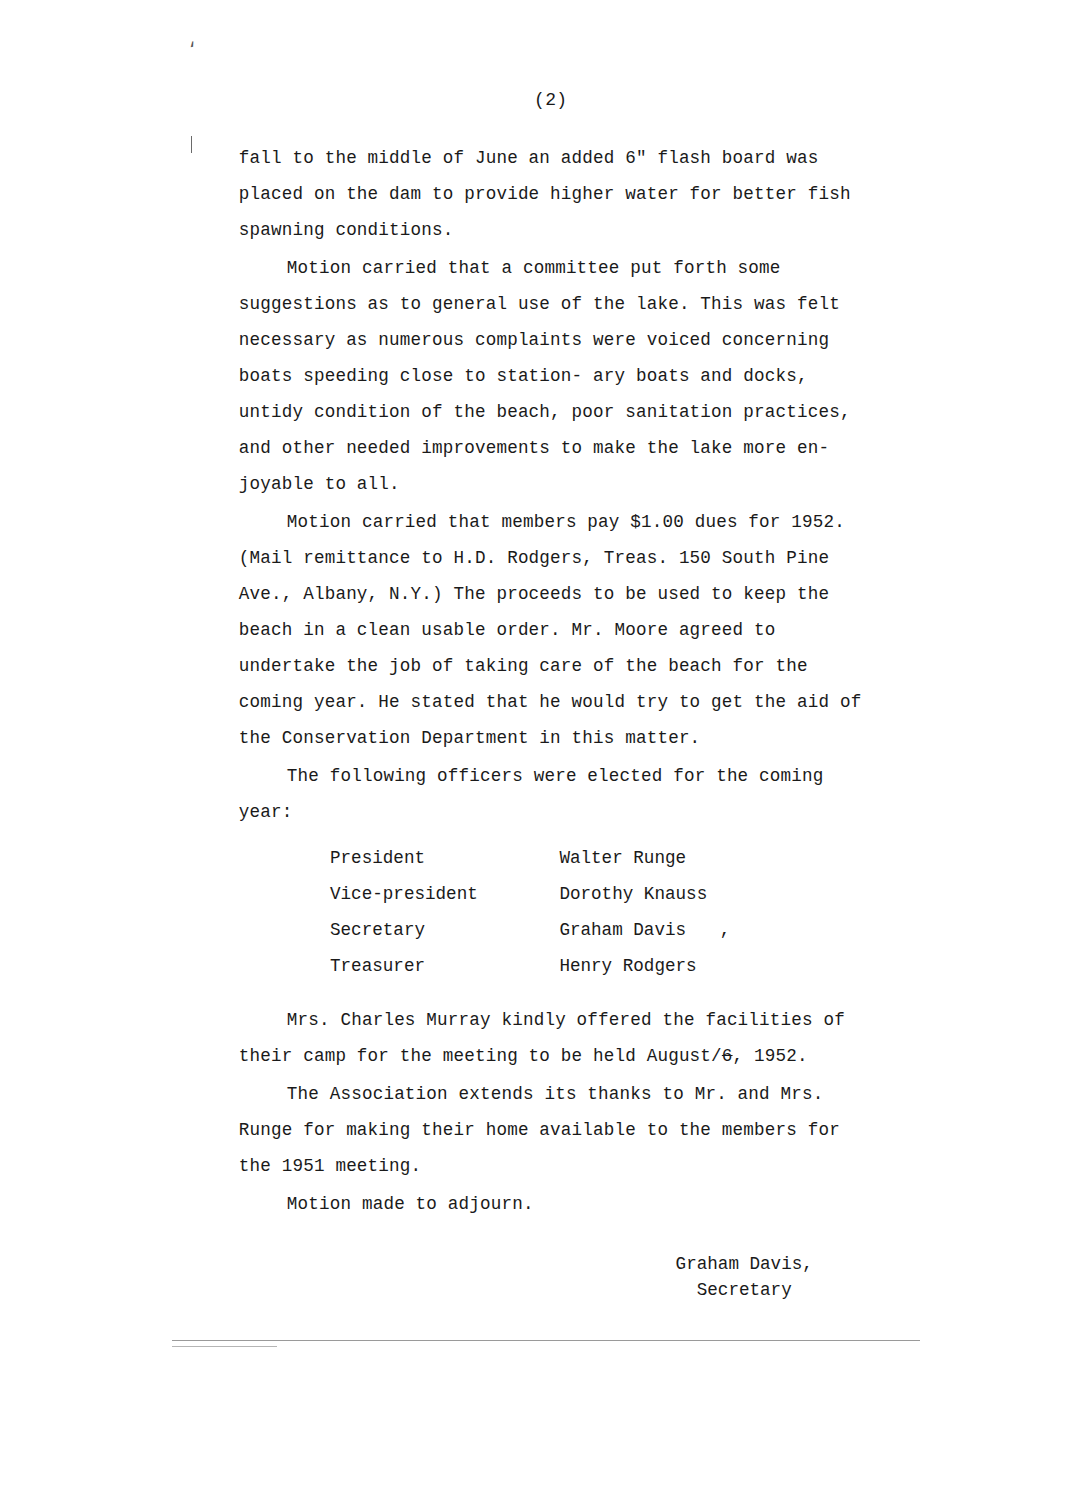‘
(2)
fall to the middle of June an added 6" flash board was placed on the dam to provide higher water for better fish spawning conditions.
Motion carried that a committee put forth some suggestions as to general use of the lake. This was felt necessary as numerous complaints were voiced concerning boats speeding close to station- ary boats and docks, untidy condition of the beach, poor sanitation practices, and other needed improvements to make the lake more en- joyable to all.
Motion carried that members pay $1.00 dues for 1952. (Mail remittance to H.D. Rodgers, Treas. 150 South Pine Ave., Albany, N.Y.) The proceeds to be used to keep the beach in a clean usable order. Mr. Moore agreed to undertake the job of taking care of the beach for the coming year. He stated that he would try to get the aid of the Conservation Department in this matter.
The following officers were elected for the coming year:
| President | Walter Runge |
| Vice-president | Dorothy Knauss |
| Secretary | Graham Davis , |
| Treasurer | Henry Rodgers |
Mrs. Charles Murray kindly offered the facilities of their camp for the meeting to be held August/6, 1952.
The Association extends its thanks to Mr. and Mrs. Runge for making their home available to the members for the 1951 meeting.
Motion made to adjourn.
Graham Davis,
Secretary